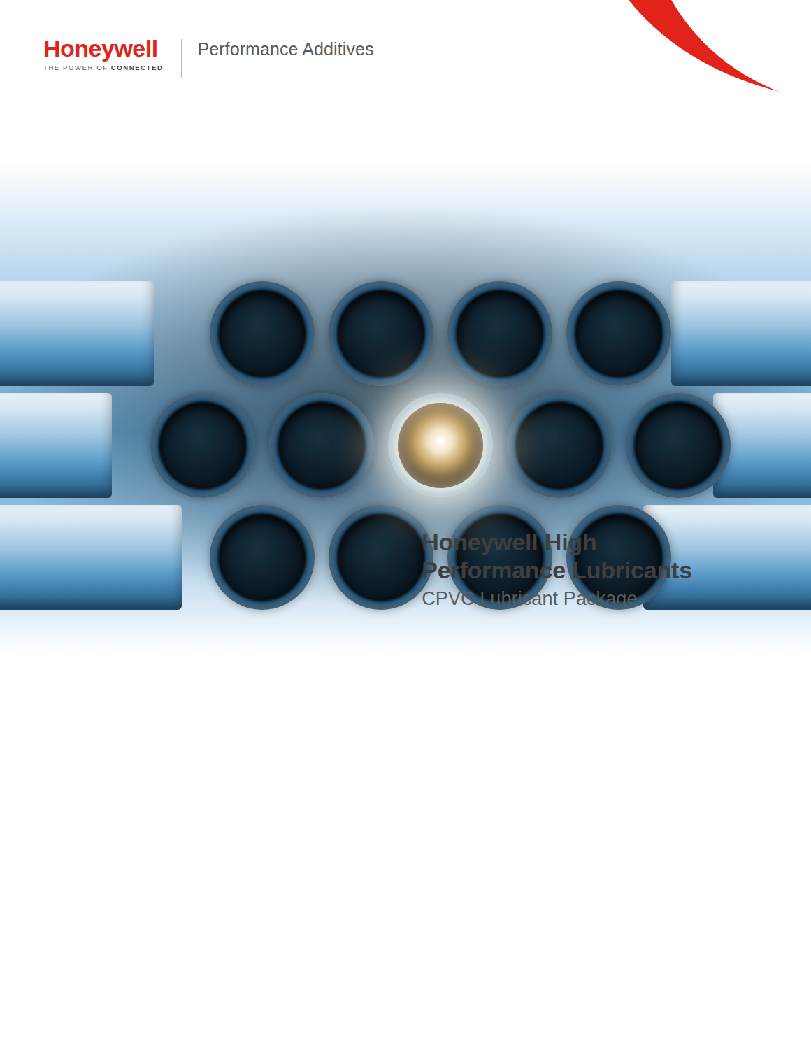Honeywell
THE POWER OF CONNECTED
Performance Additives
Honeywell High
Performance Lubricants
CPVC Lubricant Package